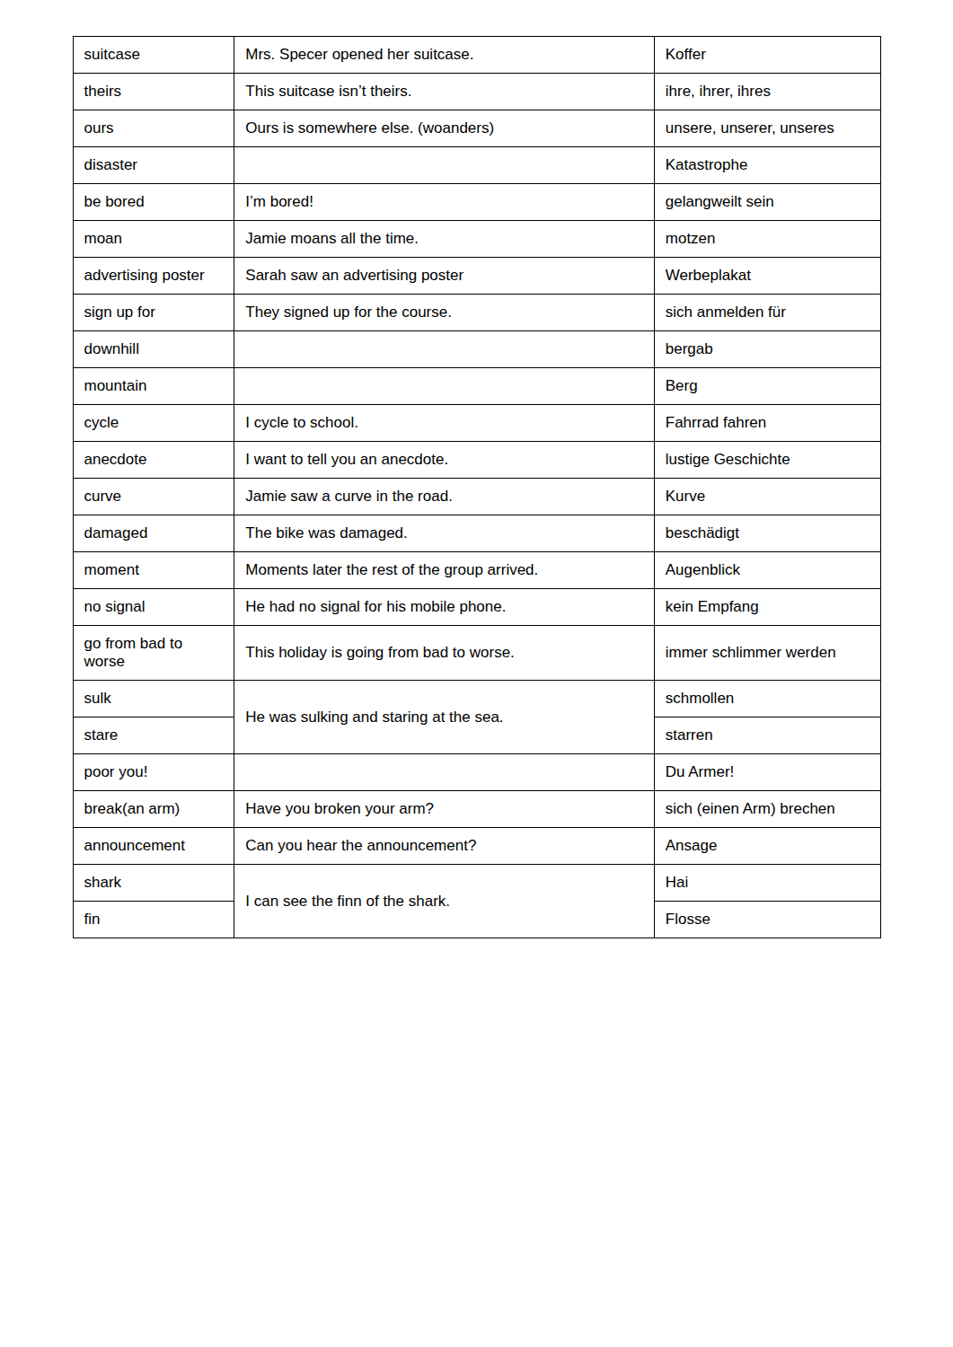| suitcase | Mrs. Specer opened her suitcase. | Koffer |
| theirs | This suitcase isn’t theirs. | ihre, ihrer, ihres |
| ours | Ours is somewhere else. (woanders) | unsere, unserer, unseres |
| disaster | | Katastrophe |
| be bored | I’m bored! | gelangweilt sein |
| moan | Jamie moans all the time. | motzen |
| advertising poster | Sarah saw an advertising poster | Werbeplakat |
| sign up for | They signed up for the course. | sich anmelden für |
| downhill | | bergab |
| mountain | | Berg |
| cycle | I cycle to school. | Fahrrad fahren |
| anecdote | I want to tell you an anecdote. | lustige Geschichte |
| curve | Jamie saw a curve in the road. | Kurve |
| damaged | The bike was damaged. | beschädigt |
| moment | Moments later the rest of the group arrived. | Augenblick |
| no signal | He had no signal for his mobile phone. | kein Empfang |
| go from bad to worse | This holiday is going from bad to worse. | immer schlimmer werden |
| sulk | He was sulking and staring at the sea. | schmollen |
| stare | starren |
| poor you! | | Du Armer! |
| break(an arm) | Have you broken your arm? | sich (einen Arm) brechen |
| announcement | Can you hear the announcement? | Ansage |
| shark | I can see the finn of the shark. | Hai |
| fin | Flosse |